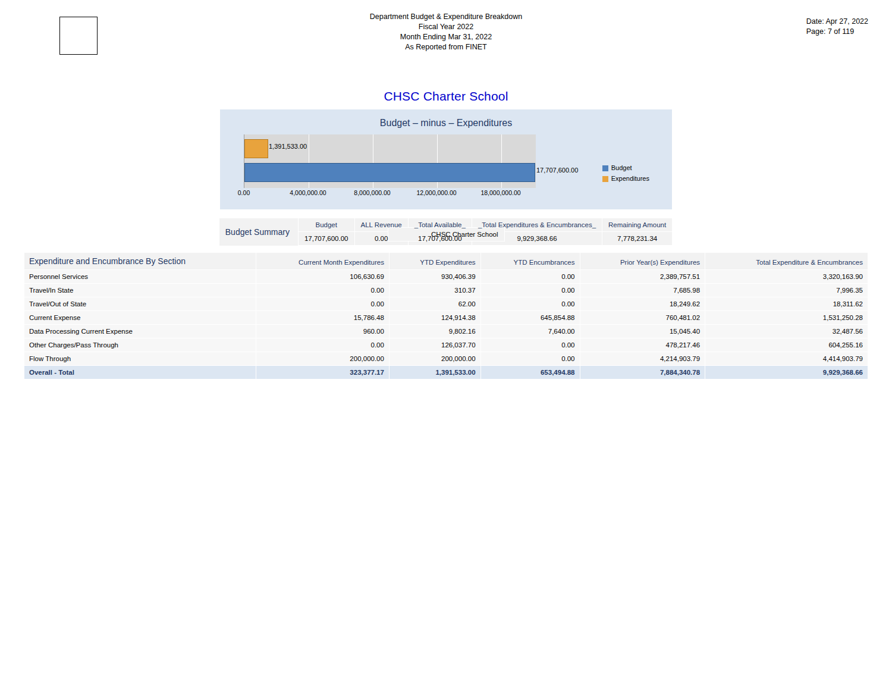Department Budget & Expenditure Breakdown
Fiscal Year 2022
Month Ending Mar 31, 2022
As Reported from FINET
Date: Apr 27, 2022
Page: 7 of 119
CHSC Charter School
Budget – minus – Expenditures
1,391,533.00
17,707,600.00
0.00 4,000,000.00 8,000,000.00 12,000,000.00 18,000,000.00
Budget
Expenditures
| Budget Summary | Budget | ALL Revenue | _Total Available_ | _Total Expenditures & Encumbrances_ | Remaining Amount |
| 17,707,600.00 | 0.00 | 17,707,600.00 | 9,929,368.66 | 7,778,231.34 |
| CHSC Charter School |
| Expenditure and Encumbrance By Section | Current Month Expenditures | YTD Expenditures | YTD Encumbrances | Prior Year(s) Expenditures | Total Expenditure & Encumbrances |
| --- | --- | --- | --- | --- | --- |
| Personnel Services | 106,630.69 | 930,406.39 | 0.00 | 2,389,757.51 | 3,320,163.90 |
| Travel/In State | 0.00 | 310.37 | 0.00 | 7,685.98 | 7,996.35 |
| Travel/Out of State | 0.00 | 62.00 | 0.00 | 18,249.62 | 18,311.62 |
| Current Expense | 15,786.48 | 124,914.38 | 645,854.88 | 760,481.02 | 1,531,250.28 |
| Data Processing Current Expense | 960.00 | 9,802.16 | 7,640.00 | 15,045.40 | 32,487.56 |
| Other Charges/Pass Through | 0.00 | 126,037.70 | 0.00 | 478,217.46 | 604,255.16 |
| Flow Through | 200,000.00 | 200,000.00 | 0.00 | 4,214,903.79 | 4,414,903.79 |
| Overall - Total | 323,377.17 | 1,391,533.00 | 653,494.88 | 7,884,340.78 | 9,929,368.66 |